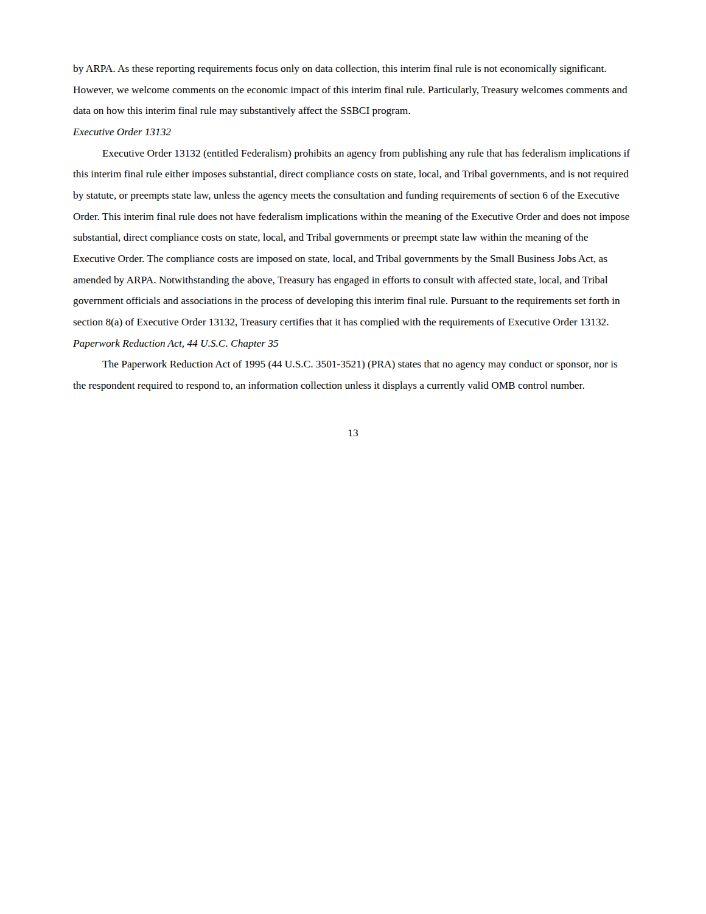by ARPA. As these reporting requirements focus only on data collection, this interim final rule is not economically significant. However, we welcome comments on the economic impact of this interim final rule. Particularly, Treasury welcomes comments and data on how this interim final rule may substantively affect the SSBCI program.
Executive Order 13132
Executive Order 13132 (entitled Federalism) prohibits an agency from publishing any rule that has federalism implications if this interim final rule either imposes substantial, direct compliance costs on state, local, and Tribal governments, and is not required by statute, or preempts state law, unless the agency meets the consultation and funding requirements of section 6 of the Executive Order. This interim final rule does not have federalism implications within the meaning of the Executive Order and does not impose substantial, direct compliance costs on state, local, and Tribal governments or preempt state law within the meaning of the Executive Order. The compliance costs are imposed on state, local, and Tribal governments by the Small Business Jobs Act, as amended by ARPA. Notwithstanding the above, Treasury has engaged in efforts to consult with affected state, local, and Tribal government officials and associations in the process of developing this interim final rule. Pursuant to the requirements set forth in section 8(a) of Executive Order 13132, Treasury certifies that it has complied with the requirements of Executive Order 13132.
Paperwork Reduction Act, 44 U.S.C. Chapter 35
The Paperwork Reduction Act of 1995 (44 U.S.C. 3501-3521) (PRA) states that no agency may conduct or sponsor, nor is the respondent required to respond to, an information collection unless it displays a currently valid OMB control number.
13